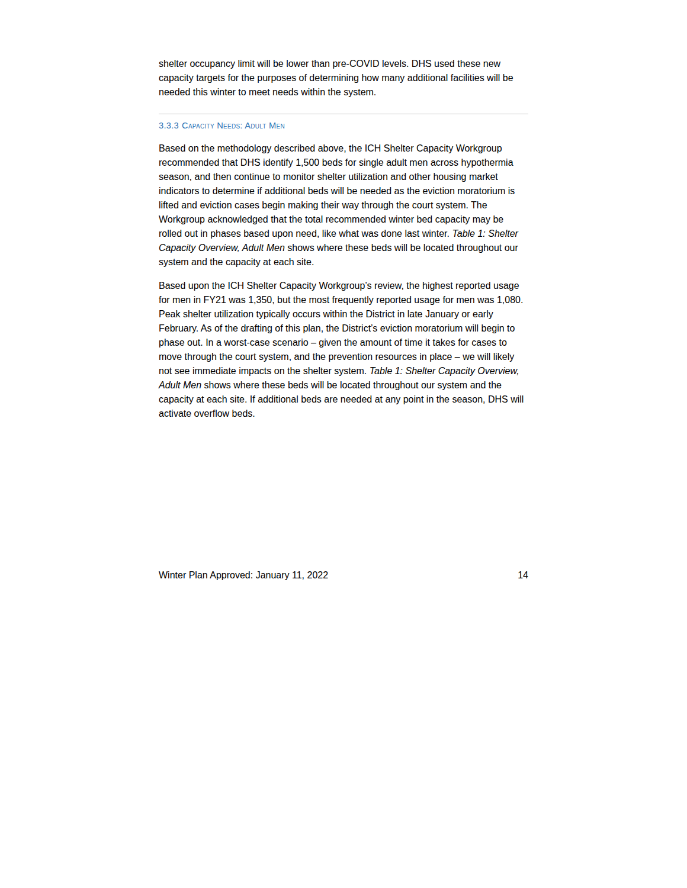shelter occupancy limit will be lower than pre-COVID levels. DHS used these new capacity targets for the purposes of determining how many additional facilities will be needed this winter to meet needs within the system.
3.3.3 Capacity Needs: Adult Men
Based on the methodology described above, the ICH Shelter Capacity Workgroup recommended that DHS identify 1,500 beds for single adult men across hypothermia season, and then continue to monitor shelter utilization and other housing market indicators to determine if additional beds will be needed as the eviction moratorium is lifted and eviction cases begin making their way through the court system. The Workgroup acknowledged that the total recommended winter bed capacity may be rolled out in phases based upon need, like what was done last winter. Table 1: Shelter Capacity Overview, Adult Men shows where these beds will be located throughout our system and the capacity at each site.
Based upon the ICH Shelter Capacity Workgroup’s review, the highest reported usage for men in FY21 was 1,350, but the most frequently reported usage for men was 1,080. Peak shelter utilization typically occurs within the District in late January or early February. As of the drafting of this plan, the District’s eviction moratorium will begin to phase out. In a worst-case scenario – given the amount of time it takes for cases to move through the court system, and the prevention resources in place – we will likely not see immediate impacts on the shelter system. Table 1: Shelter Capacity Overview, Adult Men shows where these beds will be located throughout our system and the capacity at each site. If additional beds are needed at any point in the season, DHS will activate overflow beds.
Winter Plan Approved: January 11, 2022 14